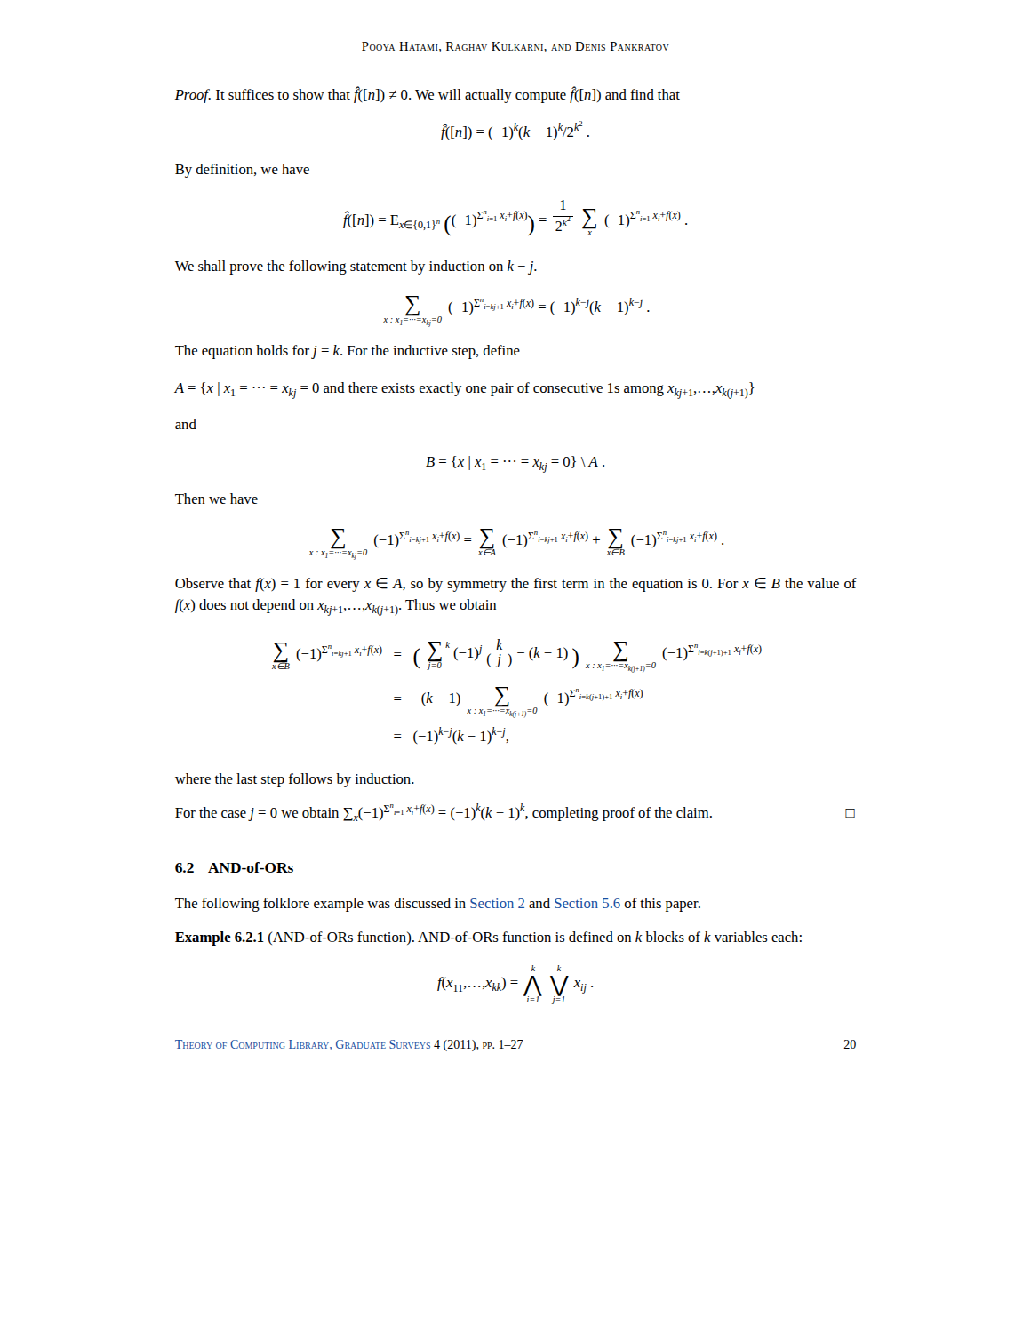Pooya Hatami, Raghav Kulkarni, and Denis Pankratov
Proof. It suffices to show that f̂([n]) ≠ 0. We will actually compute f̂([n]) and find that
f̂([n]) = (−1)k(k − 1)k/2k2 .
By definition, we have
f̂([n]) = Ex∈{0,1}n ((−1)Σni=1 xi+f(x)) = 12k2 ∑x (−1)Σni=1 xi+f(x) .
We shall prove the following statement by induction on k − j.
∑x : x1=···=xkj=0 (−1)Σni=kj+1 xi+f(x) = (−1)k−j(k − 1)k−j .
The equation holds for j = k. For the inductive step, define
A = {x | x1 = ··· = xkj = 0 and there exists exactly one pair of consecutive 1s among xkj+1,…,xk(j+1)}
and
B = {x | x1 = ··· = xkj = 0} \ A .
Then we have
∑x : x1=···=xkj=0 (−1)Σni=kj+1 xi+f(x) = ∑x∈A (−1)Σni=kj+1 xi+f(x) + ∑x∈B (−1)Σni=kj+1 xi+f(x) .
Observe that f(x) = 1 for every x ∈ A, so by symmetry the first term in the equation is 0. For x ∈ B the value of f(x) does not depend on xkj+1,…,xk(j+1). Thus we obtain
| ∑ x ∈ B (−1) Σ n i = kj +1 x i + f ( x ) | = | ( ∑ j =0 k (−1) j ( k j ) − ( k − 1) ) ∑ x : x 1 =···= x k ( j +1) =0 (−1) Σ n i = k ( j +1)+1 x i + f ( x ) |
| | = | −( k − 1) ∑ x : x 1 =···= x k ( j +1) =0 (−1) Σ n i = k ( j +1)+1 x i + f ( x ) |
| | = | (−1) k − j ( k − 1) k − j , |
where the last step follows by induction.
For the case j = 0 we obtain ∑x(−1)Σni=1 xi+f(x) = (−1)k(k − 1)k, completing proof of the claim. □
6.2 AND-of-ORs
The following folklore example was discussed in Section 2 and Section 5.6 of this paper.
Example 6.2.1 (AND-of-ORs function). AND-of-ORs function is defined on k blocks of k variables each:
f(x11,…,xkk) = k⋀i=1 k⋁j=1 xij .
Theory of Computing Library, Graduate Surveys 4 (2011), pp. 1–27 20